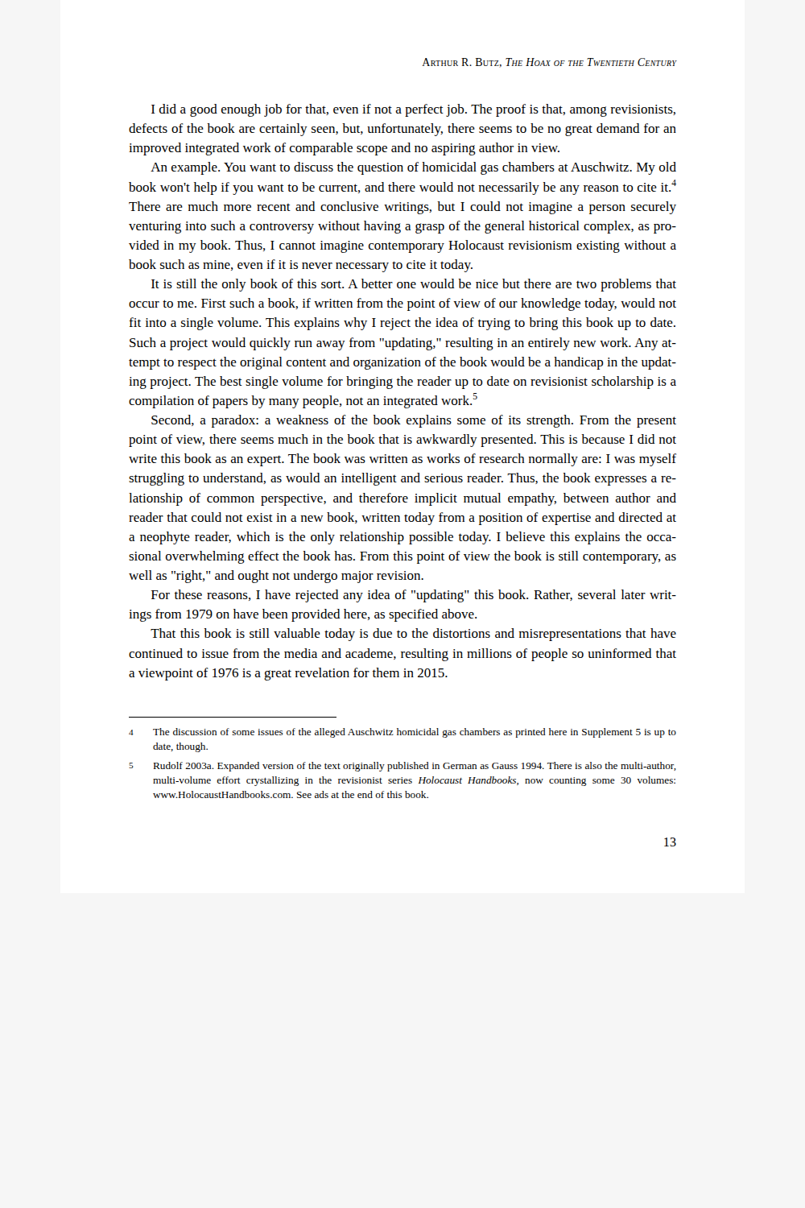Arthur R. Butz, The Hoax of the Twentieth Century
I did a good enough job for that, even if not a perfect job. The proof is that, among revisionists, defects of the book are certainly seen, but, unfortunately, there seems to be no great demand for an improved integrated work of comparable scope and no aspiring author in view.
An example. You want to discuss the question of homicidal gas chambers at Auschwitz. My old book won't help if you want to be current, and there would not necessarily be any reason to cite it.4 There are much more recent and conclusive writings, but I could not imagine a person securely venturing into such a controversy without having a grasp of the general historical complex, as provided in my book. Thus, I cannot imagine contemporary Holocaust revisionism existing without a book such as mine, even if it is never necessary to cite it today.
It is still the only book of this sort. A better one would be nice but there are two problems that occur to me. First such a book, if written from the point of view of our knowledge today, would not fit into a single volume. This explains why I reject the idea of trying to bring this book up to date. Such a project would quickly run away from "updating," resulting in an entirely new work. Any attempt to respect the original content and organization of the book would be a handicap in the updating project. The best single volume for bringing the reader up to date on revisionist scholarship is a compilation of papers by many people, not an integrated work.5
Second, a paradox: a weakness of the book explains some of its strength. From the present point of view, there seems much in the book that is awkwardly presented. This is because I did not write this book as an expert. The book was written as works of research normally are: I was myself struggling to understand, as would an intelligent and serious reader. Thus, the book expresses a relationship of common perspective, and therefore implicit mutual empathy, between author and reader that could not exist in a new book, written today from a position of expertise and directed at a neophyte reader, which is the only relationship possible today. I believe this explains the occasional overwhelming effect the book has. From this point of view the book is still contemporary, as well as "right," and ought not undergo major revision.
For these reasons, I have rejected any idea of "updating" this book. Rather, several later writings from 1979 on have been provided here, as specified above.
That this book is still valuable today is due to the distortions and misrepresentations that have continued to issue from the media and academe, resulting in millions of people so uninformed that a viewpoint of 1976 is a great revelation for them in 2015.
4 The discussion of some issues of the alleged Auschwitz homicidal gas chambers as printed here in Supplement 5 is up to date, though.
5 Rudolf 2003a. Expanded version of the text originally published in German as Gauss 1994. There is also the multi-author, multi-volume effort crystallizing in the revisionist series Holocaust Handbooks, now counting some 30 volumes: www.HolocaustHandbooks.com. See ads at the end of this book.
13